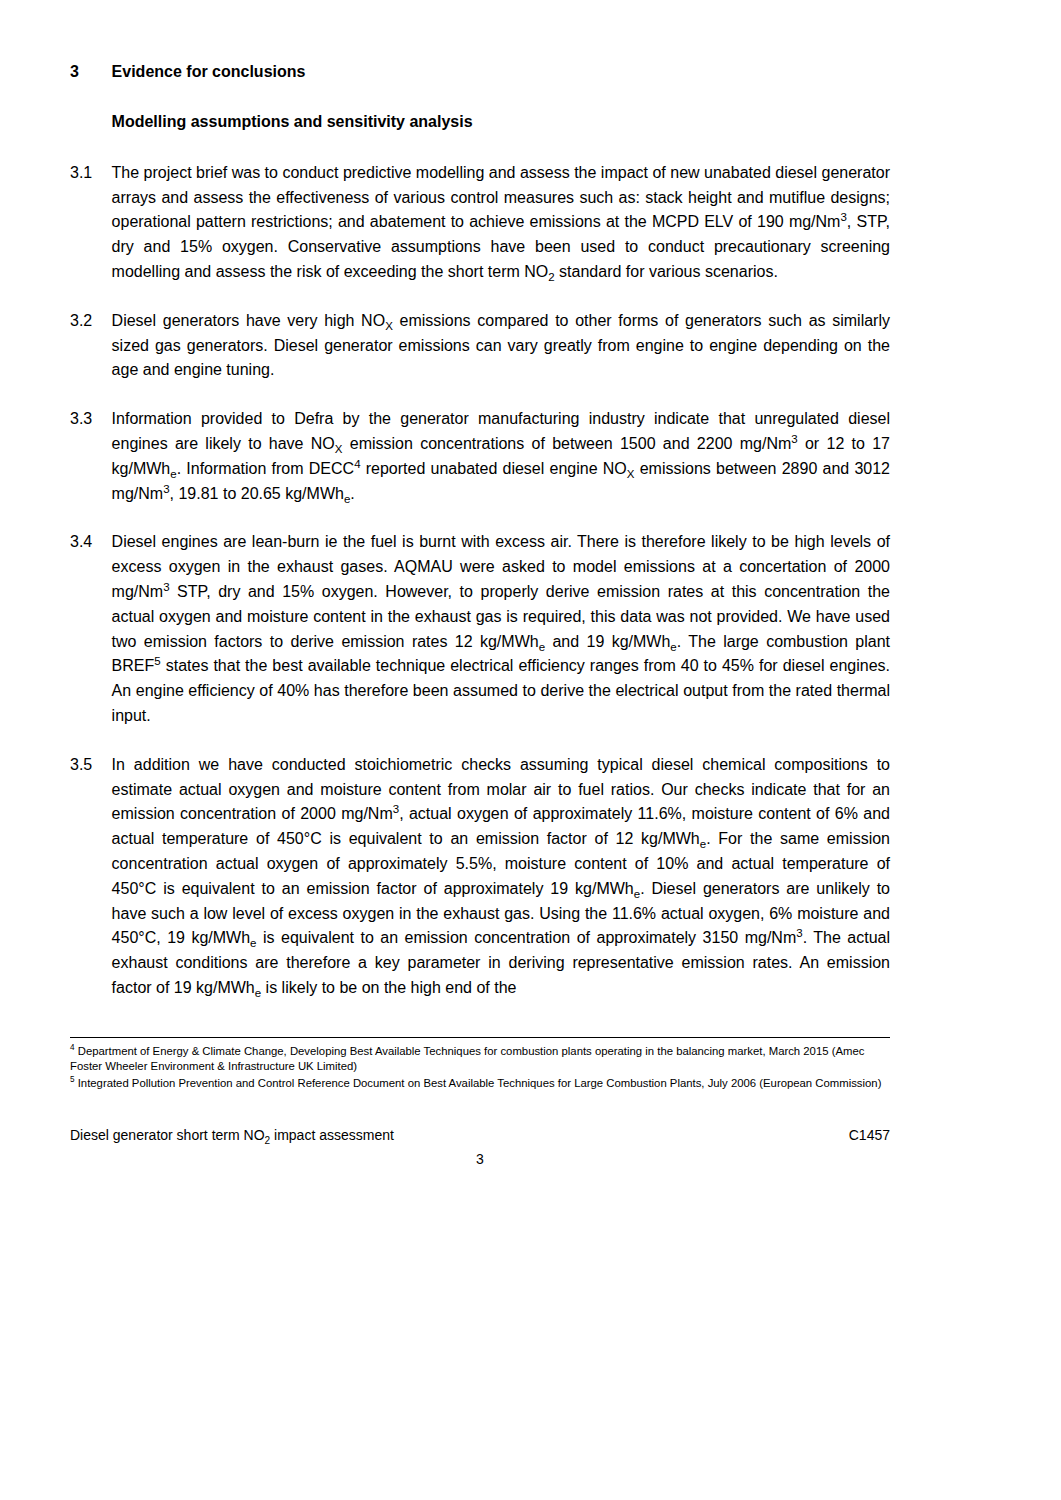3 Evidence for conclusions
Modelling assumptions and sensitivity analysis
3.1
The project brief was to conduct predictive modelling and assess the impact of new unabated diesel generator arrays and assess the effectiveness of various control measures such as: stack height and mutiflue designs; operational pattern restrictions; and abatement to achieve emissions at the MCPD ELV of 190 mg/Nm3, STP, dry and 15% oxygen. Conservative assumptions have been used to conduct precautionary screening modelling and assess the risk of exceeding the short term NO2 standard for various scenarios.
3.2
Diesel generators have very high NOX emissions compared to other forms of generators such as similarly sized gas generators. Diesel generator emissions can vary greatly from engine to engine depending on the age and engine tuning.
3.3
Information provided to Defra by the generator manufacturing industry indicate that unregulated diesel engines are likely to have NOX emission concentrations of between 1500 and 2200 mg/Nm3 or 12 to 17 kg/MWhe. Information from DECC4 reported unabated diesel engine NOX emissions between 2890 and 3012 mg/Nm3, 19.81 to 20.65 kg/MWhe.
3.4
Diesel engines are lean-burn ie the fuel is burnt with excess air. There is therefore likely to be high levels of excess oxygen in the exhaust gases. AQMAU were asked to model emissions at a concertation of 2000 mg/Nm3 STP, dry and 15% oxygen. However, to properly derive emission rates at this concentration the actual oxygen and moisture content in the exhaust gas is required, this data was not provided. We have used two emission factors to derive emission rates 12 kg/MWhe and 19 kg/MWhe. The large combustion plant BREF5 states that the best available technique electrical efficiency ranges from 40 to 45% for diesel engines. An engine efficiency of 40% has therefore been assumed to derive the electrical output from the rated thermal input.
3.5
In addition we have conducted stoichiometric checks assuming typical diesel chemical compositions to estimate actual oxygen and moisture content from molar air to fuel ratios. Our checks indicate that for an emission concentration of 2000 mg/Nm3, actual oxygen of approximately 11.6%, moisture content of 6% and actual temperature of 450°C is equivalent to an emission factor of 12 kg/MWhe. For the same emission concentration actual oxygen of approximately 5.5%, moisture content of 10% and actual temperature of 450°C is equivalent to an emission factor of approximately 19 kg/MWhe. Diesel generators are unlikely to have such a low level of excess oxygen in the exhaust gas. Using the 11.6% actual oxygen, 6% moisture and 450°C, 19 kg/MWhe is equivalent to an emission concentration of approximately 3150 mg/Nm3. The actual exhaust conditions are therefore a key parameter in deriving representative emission rates. An emission factor of 19 kg/MWhe is likely to be on the high end of the
4 Department of Energy & Climate Change, Developing Best Available Techniques for combustion plants operating in the balancing market, March 2015 (Amec Foster Wheeler Environment & Infrastructure UK Limited)
5 Integrated Pollution Prevention and Control Reference Document on Best Available Techniques for Large Combustion Plants, July 2006 (European Commission)
Diesel generator short term NO2 impact assessment
C1457
3